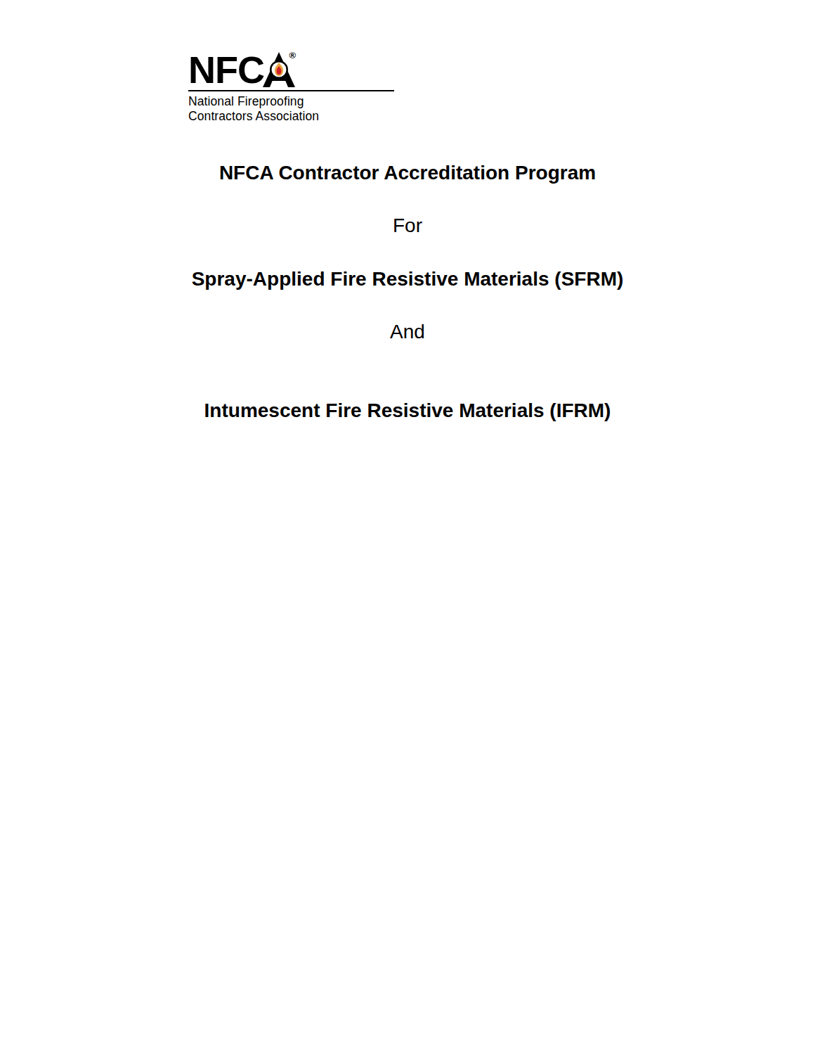NFC ®
National Fireproofing
Contractors Association
NFCA Contractor Accreditation Program
For
Spray-Applied Fire Resistive Materials (SFRM)
And
Intumescent Fire Resistive Materials (IFRM)